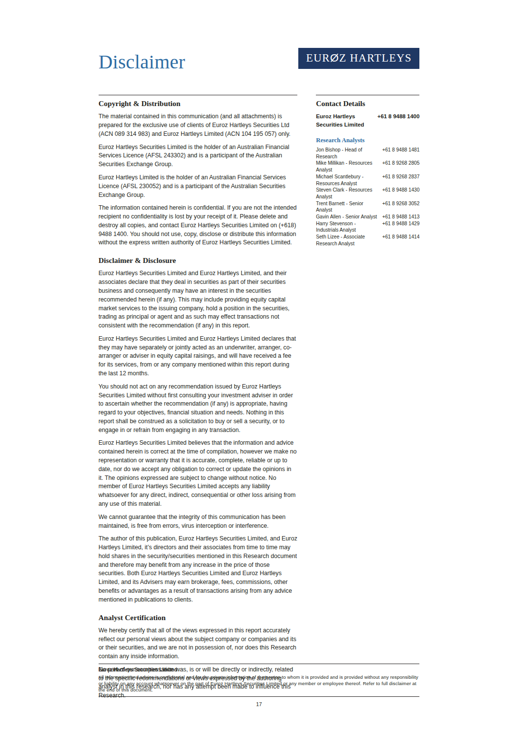Disclaimer
EURØZ HARTLEYS
Copyright & Distribution
The material contained in this communication (and all attachments) is prepared for the exclusive use of clients of Euroz Hartleys Securities Ltd (ACN 089 314 983) and Euroz Hartleys Limited (ACN 104 195 057) only.
Euroz Hartleys Securities Limited is the holder of an Australian Financial Services Licence (AFSL 243302) and is a participant of the Australian Securities Exchange Group.
Euroz Hartleys Limited is the holder of an Australian Financial Services Licence (AFSL 230052) and is a participant of the Australian Securities Exchange Group.
The information contained herein is confidential. If you are not the intended recipient no confidentiality is lost by your receipt of it. Please delete and destroy all copies, and contact Euroz Hartleys Securities Limited on (+618) 9488 1400. You should not use, copy, disclose or distribute this information without the express written authority of Euroz Hartleys Securities Limited.
Disclaimer & Disclosure
Euroz Hartleys Securities Limited and Euroz Hartleys Limited, and their associates declare that they deal in securities as part of their securities business and consequently may have an interest in the securities recommended herein (if any). This may include providing equity capital market services to the issuing company, hold a position in the securities, trading as principal or agent and as such may effect transactions not consistent with the recommendation (if any) in this report.
Euroz Hartleys Securities Limited and Euroz Hartleys Limited declares that they may have separately or jointly acted as an underwriter, arranger, co-arranger or adviser in equity capital raisings, and will have received a fee for its services, from or any company mentioned within this report during the last 12 months.
You should not act on any recommendation issued by Euroz Hartleys Securities Limited without first consulting your investment adviser in order to ascertain whether the recommendation (if any) is appropriate, having regard to your objectives, financial situation and needs. Nothing in this report shall be construed as a solicitation to buy or sell a security, or to engage in or refrain from engaging in any transaction.
Euroz Hartleys Securities Limited believes that the information and advice contained herein is correct at the time of compilation, however we make no representation or warranty that it is accurate, complete, reliable or up to date, nor do we accept any obligation to correct or update the opinions in it. The opinions expressed are subject to change without notice. No member of Euroz Hartleys Securities Limited accepts any liability whatsoever for any direct, indirect, consequential or other loss arising from any use of this material.
We cannot guarantee that the integrity of this communication has been maintained, is free from errors, virus interception or interference.
The author of this publication, Euroz Hartleys Securities Limited, and Euroz Hartleys Limited, it’s directors and their associates from time to time may hold shares in the security/securities mentioned in this Research document and therefore may benefit from any increase in the price of those securities. Both Euroz Hartleys Securities Limited and Euroz Hartleys Limited, and its Advisers may earn brokerage, fees, commissions, other benefits or advantages as a result of transactions arising from any advice mentioned in publications to clients.
Analyst Certification
We hereby certify that all of the views expressed in this report accurately reflect our personal views about the subject company or companies and its or their securities, and we are not in possession of, nor does this Research contain any inside information.
No part of our compensation was, is or will be directly or indirectly, related to the specific recommendations or views expressed by the authoring analyst in this research, nor has any attempt been made to influence this Research.
Contact Details
Euroz Hartleys Securities Limited +61 8 9488 1400
Research Analysts
| Jon Bishop - Head of Research | +61 8 9488 1481 |
| Mike Millikan - Resources Analyst | +61 8 9268 2805 |
| Michael Scantlebury - Resources Analyst | +61 8 9268 2837 |
| Steven Clark - Resources Analyst | +61 8 9488 1430 |
| Trent Barnett - Senior Analyst | +61 8 9268 3052 |
| Gavin Allen - Senior Analyst | +61 8 9488 1413 |
| Harry Stevenson - Industrials Analyst | +61 8 9488 1429 |
| Seth Lizee - Associate Research Analyst | +61 8 9488 1414 |
Euroz Hartleys Securities Limited
All information and advice is confidential and for the private information of the person to whom it is provided and is provided without any responsibility or liability on any account whatsoever on the part of Euroz Hartleys Securities Limited or any member or employee thereof. Refer to full disclaimer at the end of this document.
17